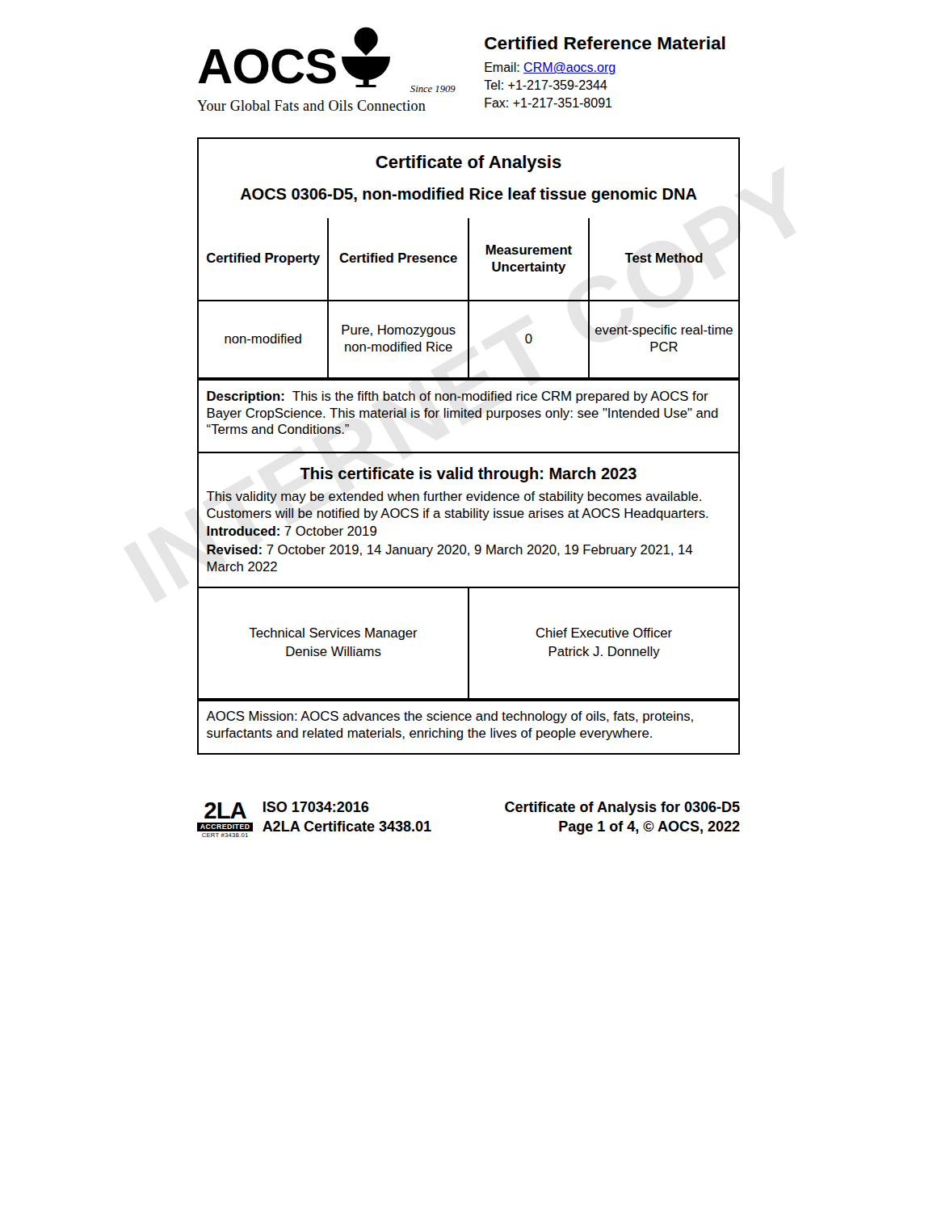INTERNET COPY
AOCS
Since 1909
Your Global Fats and Oils Connection
Certified Reference Material
Email: CRM@aocs.org
Tel: +1-217-359-2344
Fax: +1-217-351-8091
Certificate of Analysis
AOCS 0306-D5, non-modified Rice leaf tissue genomic DNA
| Certified Property | Certified Presence | Measurement Uncertainty | Test Method |
| --- | --- | --- | --- |
| non-modified | Pure, Homozygous non-modified Rice | 0 | event-specific real-time PCR |
Description: This is the fifth batch of non-modified rice CRM prepared by AOCS for Bayer CropScience. This material is for limited purposes only: see "Intended Use" and “Terms and Conditions.”
This certificate is valid through: March 2023
This validity may be extended when further evidence of stability becomes available. Customers will be notified by AOCS if a stability issue arises at AOCS Headquarters.
Introduced: 7 October 2019
Revised: 7 October 2019, 14 January 2020, 9 March 2020, 19 February 2021, 14 March 2022
| Technical Services Manager Denise Williams | Chief Executive Officer Patrick J. Donnelly |
AOCS Mission: AOCS advances the science and technology of oils, fats, proteins, surfactants and related materials, enriching the lives of people everywhere.
2LA
ACCREDITED
CERT #3438.01
ISO 17034:2016
A2LA Certificate 3438.01
Certificate of Analysis for 0306-D5
Page 1 of 4, © AOCS, 2022